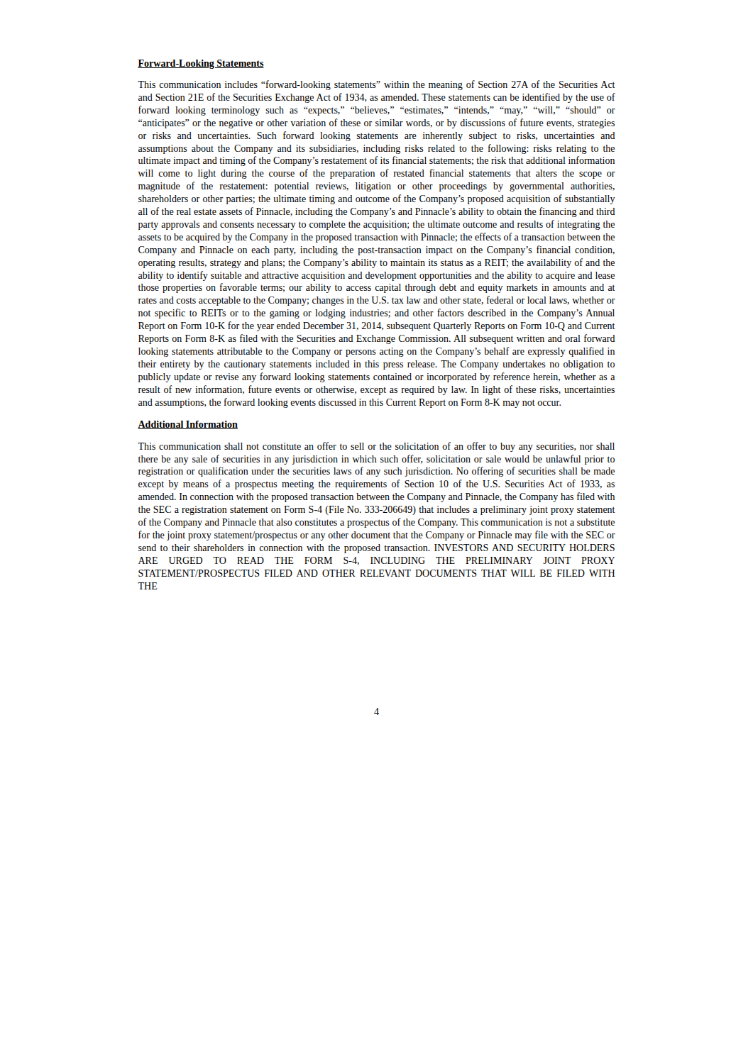Forward-Looking Statements
This communication includes “forward-looking statements” within the meaning of Section 27A of the Securities Act and Section 21E of the Securities Exchange Act of 1934, as amended. These statements can be identified by the use of forward looking terminology such as “expects,” “believes,” “estimates,” “intends,” “may,” “will,” “should” or “anticipates” or the negative or other variation of these or similar words, or by discussions of future events, strategies or risks and uncertainties. Such forward looking statements are inherently subject to risks, uncertainties and assumptions about the Company and its subsidiaries, including risks related to the following: risks relating to the ultimate impact and timing of the Company’s restatement of its financial statements; the risk that additional information will come to light during the course of the preparation of restated financial statements that alters the scope or magnitude of the restatement: potential reviews, litigation or other proceedings by governmental authorities, shareholders or other parties; the ultimate timing and outcome of the Company’s proposed acquisition of substantially all of the real estate assets of Pinnacle, including the Company’s and Pinnacle’s ability to obtain the financing and third party approvals and consents necessary to complete the acquisition; the ultimate outcome and results of integrating the assets to be acquired by the Company in the proposed transaction with Pinnacle; the effects of a transaction between the Company and Pinnacle on each party, including the post-transaction impact on the Company’s financial condition, operating results, strategy and plans; the Company’s ability to maintain its status as a REIT; the availability of and the ability to identify suitable and attractive acquisition and development opportunities and the ability to acquire and lease those properties on favorable terms; our ability to access capital through debt and equity markets in amounts and at rates and costs acceptable to the Company; changes in the U.S. tax law and other state, federal or local laws, whether or not specific to REITs or to the gaming or lodging industries; and other factors described in the Company’s Annual Report on Form 10-K for the year ended December 31, 2014, subsequent Quarterly Reports on Form 10-Q and Current Reports on Form 8-K as filed with the Securities and Exchange Commission. All subsequent written and oral forward looking statements attributable to the Company or persons acting on the Company’s behalf are expressly qualified in their entirety by the cautionary statements included in this press release. The Company undertakes no obligation to publicly update or revise any forward looking statements contained or incorporated by reference herein, whether as a result of new information, future events or otherwise, except as required by law. In light of these risks, uncertainties and assumptions, the forward looking events discussed in this Current Report on Form 8-K may not occur.
Additional Information
This communication shall not constitute an offer to sell or the solicitation of an offer to buy any securities, nor shall there be any sale of securities in any jurisdiction in which such offer, solicitation or sale would be unlawful prior to registration or qualification under the securities laws of any such jurisdiction. No offering of securities shall be made except by means of a prospectus meeting the requirements of Section 10 of the U.S. Securities Act of 1933, as amended. In connection with the proposed transaction between the Company and Pinnacle, the Company has filed with the SEC a registration statement on Form S-4 (File No. 333-206649) that includes a preliminary joint proxy statement of the Company and Pinnacle that also constitutes a prospectus of the Company. This communication is not a substitute for the joint proxy statement/prospectus or any other document that the Company or Pinnacle may file with the SEC or send to their shareholders in connection with the proposed transaction. INVESTORS AND SECURITY HOLDERS ARE URGED TO READ THE FORM S-4, INCLUDING THE PRELIMINARY JOINT PROXY STATEMENT/PROSPECTUS FILED AND OTHER RELEVANT DOCUMENTS THAT WILL BE FILED WITH THE
4